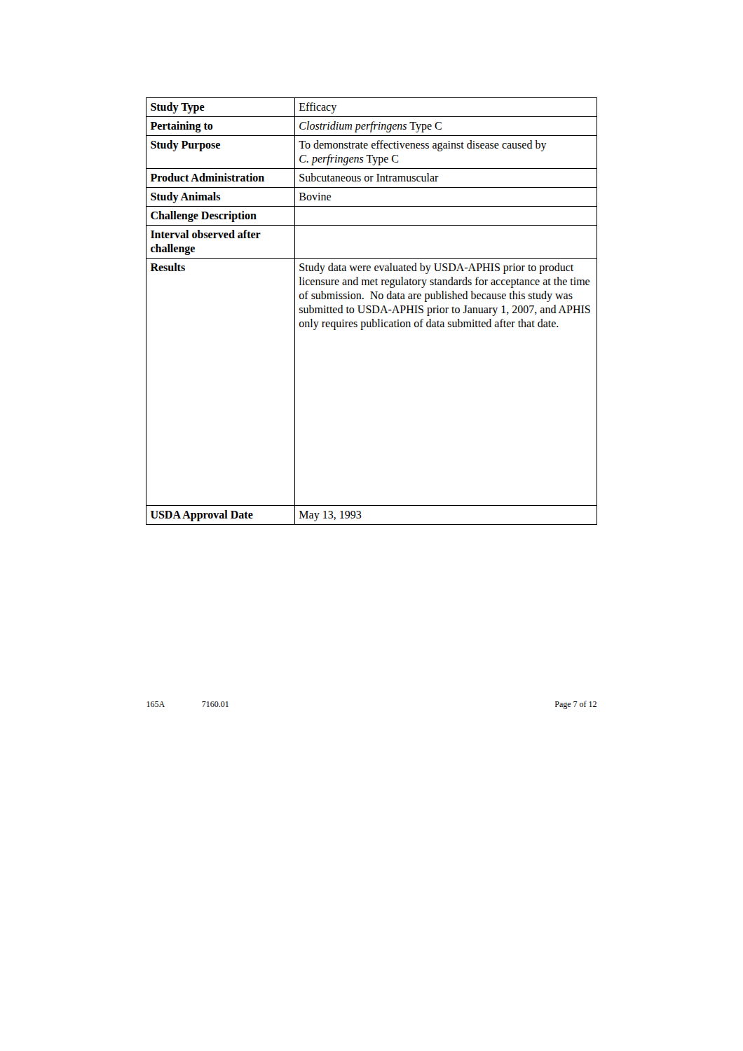| Study Type | Efficacy |
| Pertaining to | Clostridium perfringens Type C |
| Study Purpose | To demonstrate effectiveness against disease caused by C. perfringens Type C |
| Product Administration | Subcutaneous or Intramuscular |
| Study Animals | Bovine |
| Challenge Description | |
| Interval observed after challenge | |
| Results | Study data were evaluated by USDA-APHIS prior to product licensure and met regulatory standards for acceptance at the time of submission. No data are published because this study was submitted to USDA-APHIS prior to January 1, 2007, and APHIS only requires publication of data submitted after that date. |
| USDA Approval Date | May 13, 1993 |
165A 7160.01
Page 7 of 12